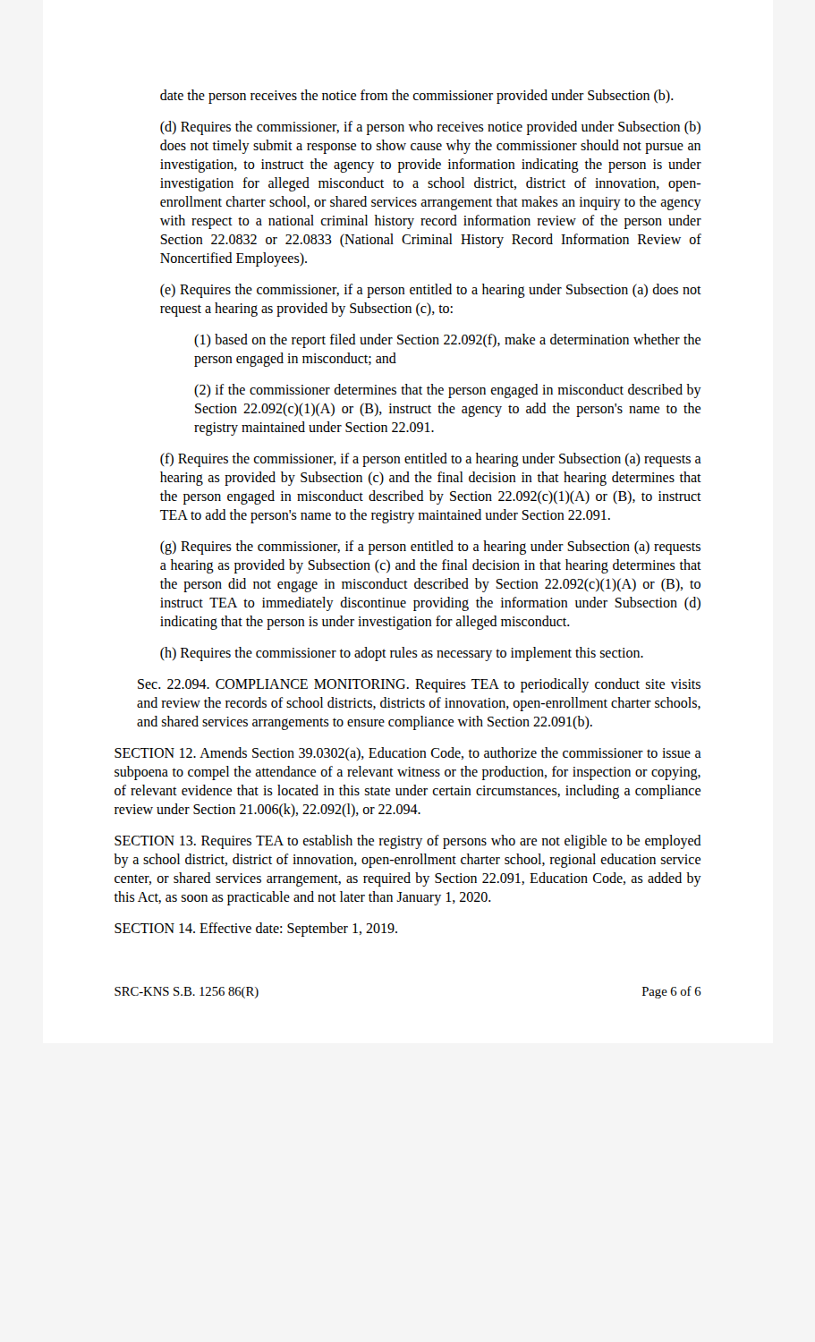date the person receives the notice from the commissioner provided under Subsection (b).
(d) Requires the commissioner, if a person who receives notice provided under Subsection (b) does not timely submit a response to show cause why the commissioner should not pursue an investigation, to instruct the agency to provide information indicating the person is under investigation for alleged misconduct to a school district, district of innovation, open-enrollment charter school, or shared services arrangement that makes an inquiry to the agency with respect to a national criminal history record information review of the person under Section 22.0832 or 22.0833 (National Criminal History Record Information Review of Noncertified Employees).
(e) Requires the commissioner, if a person entitled to a hearing under Subsection (a) does not request a hearing as provided by Subsection (c), to:
(1) based on the report filed under Section 22.092(f), make a determination whether the person engaged in misconduct; and
(2) if the commissioner determines that the person engaged in misconduct described by Section 22.092(c)(1)(A) or (B), instruct the agency to add the person's name to the registry maintained under Section 22.091.
(f) Requires the commissioner, if a person entitled to a hearing under Subsection (a) requests a hearing as provided by Subsection (c) and the final decision in that hearing determines that the person engaged in misconduct described by Section 22.092(c)(1)(A) or (B), to instruct TEA to add the person's name to the registry maintained under Section 22.091.
(g) Requires the commissioner, if a person entitled to a hearing under Subsection (a) requests a hearing as provided by Subsection (c) and the final decision in that hearing determines that the person did not engage in misconduct described by Section 22.092(c)(1)(A) or (B), to instruct TEA to immediately discontinue providing the information under Subsection (d) indicating that the person is under investigation for alleged misconduct.
(h) Requires the commissioner to adopt rules as necessary to implement this section.
Sec. 22.094. COMPLIANCE MONITORING. Requires TEA to periodically conduct site visits and review the records of school districts, districts of innovation, open-enrollment charter schools, and shared services arrangements to ensure compliance with Section 22.091(b).
SECTION 12. Amends Section 39.0302(a), Education Code, to authorize the commissioner to issue a subpoena to compel the attendance of a relevant witness or the production, for inspection or copying, of relevant evidence that is located in this state under certain circumstances, including a compliance review under Section 21.006(k), 22.092(l), or 22.094.
SECTION 13. Requires TEA to establish the registry of persons who are not eligible to be employed by a school district, district of innovation, open-enrollment charter school, regional education service center, or shared services arrangement, as required by Section 22.091, Education Code, as added by this Act, as soon as practicable and not later than January 1, 2020.
SECTION 14. Effective date: September 1, 2019.
SRC-KNS S.B. 1256 86(R) Page 6 of 6